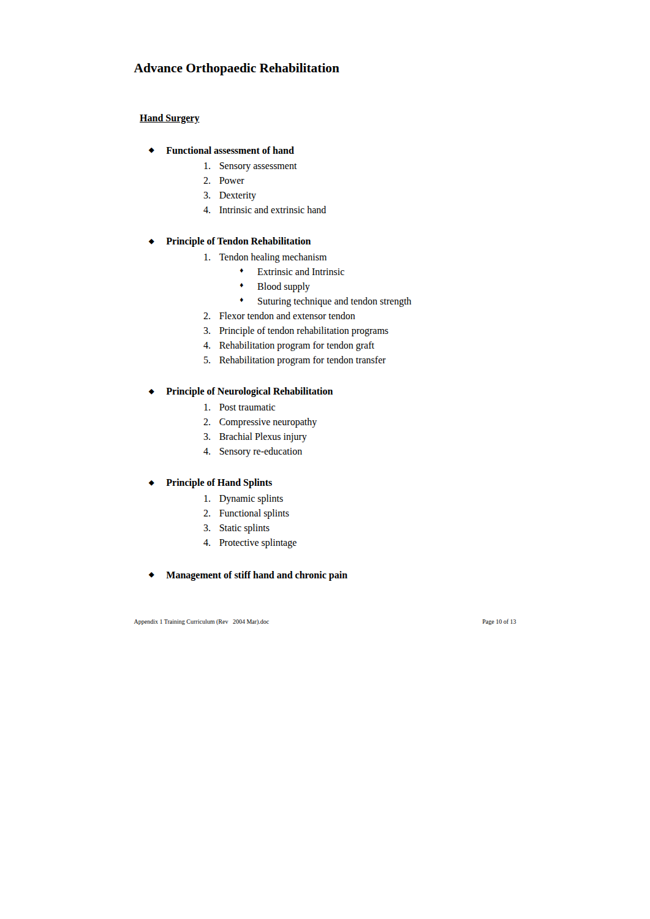Advance Orthopaedic Rehabilitation
Hand Surgery
Functional assessment of hand
Sensory assessment
Power
Dexterity
Intrinsic and extrinsic hand
Principle of Tendon Rehabilitation
Tendon healing mechanism
Extrinsic and Intrinsic
Blood supply
Suturing technique and tendon strength
Flexor tendon and extensor tendon
Principle of tendon rehabilitation programs
Rehabilitation program for tendon graft
Rehabilitation program for tendon transfer
Principle of Neurological Rehabilitation
Post traumatic
Compressive neuropathy
Brachial Plexus injury
Sensory re-education
Principle of Hand Splints
Dynamic splints
Functional splints
Static splints
Protective splintage
Management of stiff hand and chronic pain
Appendix 1 Training Curriculum (Rev 2004 Mar).doc Page 10 of 13